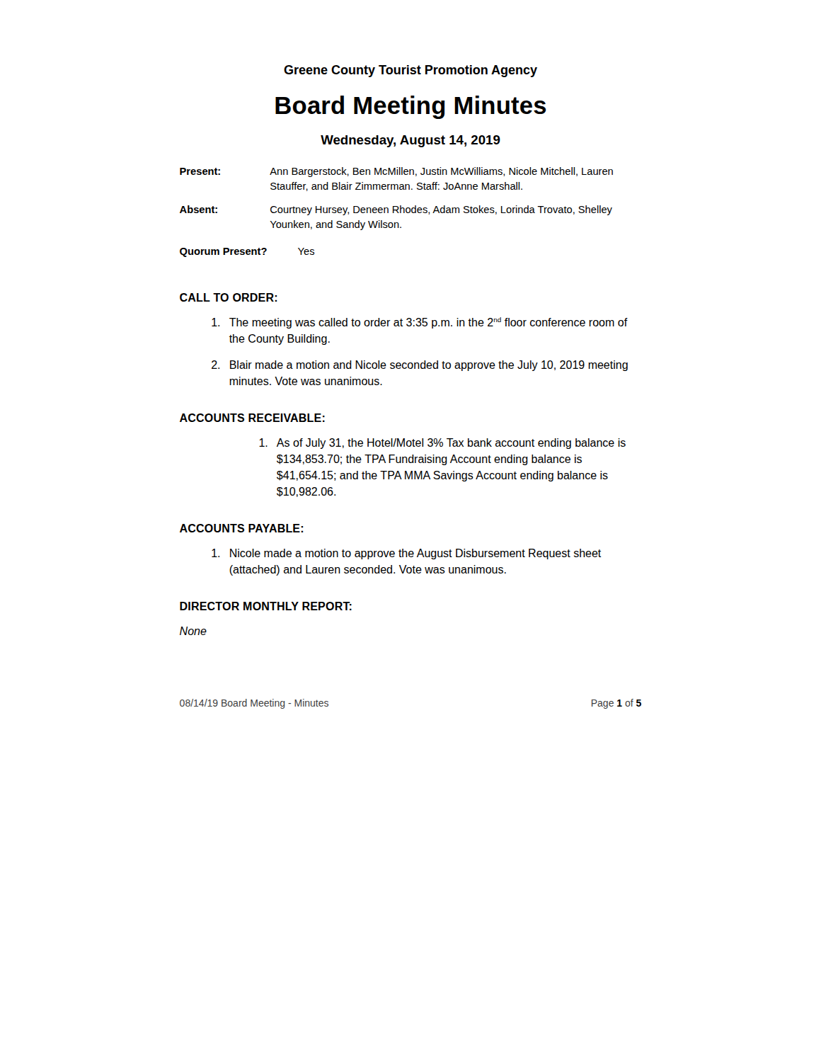Greene County Tourist Promotion Agency
Board Meeting Minutes
Wednesday, August 14, 2019
| Present: | | Ann Bargerstock, Ben McMillen, Justin McWilliams, Nicole Mitchell, Lauren Stauffer, and Blair Zimmerman. Staff: JoAnne Marshall. |
| Absent: | | Courtney Hursey, Deneen Rhodes, Adam Stokes, Lorinda Trovato, Shelley Younken, and Sandy Wilson. |
Quorum Present?Yes
CALL TO ORDER:
The meeting was called to order at 3:35 p.m. in the 2nd floor conference room of the County Building.
Blair made a motion and Nicole seconded to approve the July 10, 2019 meeting minutes. Vote was unanimous.
ACCOUNTS RECEIVABLE:
As of July 31, the Hotel/Motel 3% Tax bank account ending balance is $134,853.70; the TPA Fundraising Account ending balance is $41,654.15; and the TPA MMA Savings Account ending balance is $10,982.06.
ACCOUNTS PAYABLE:
Nicole made a motion to approve the August Disbursement Request sheet (attached) and Lauren seconded. Vote was unanimous.
DIRECTOR MONTHLY REPORT:
None
08/14/19 Board Meeting - Minutes
Page 1 of 5